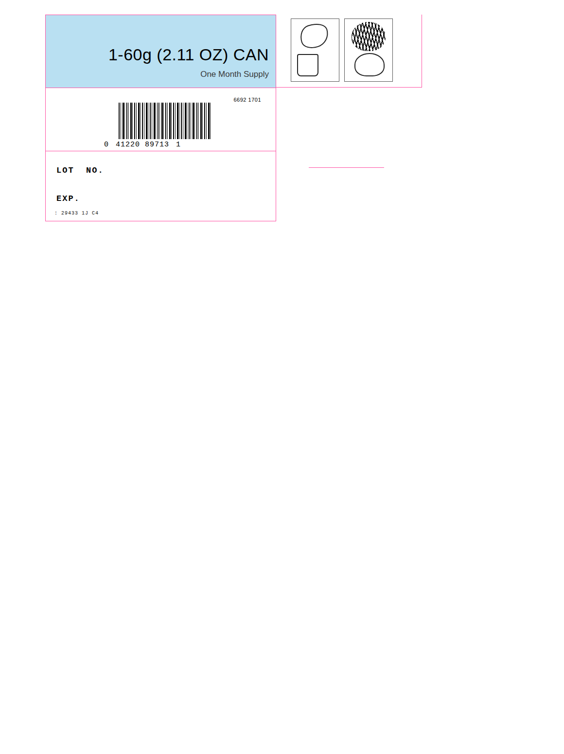1-60g (2.11 OZ) CAN
One Month Supply
6692 1701
041220 897131
LOT NO.
EXP.
: 29433 1J C4